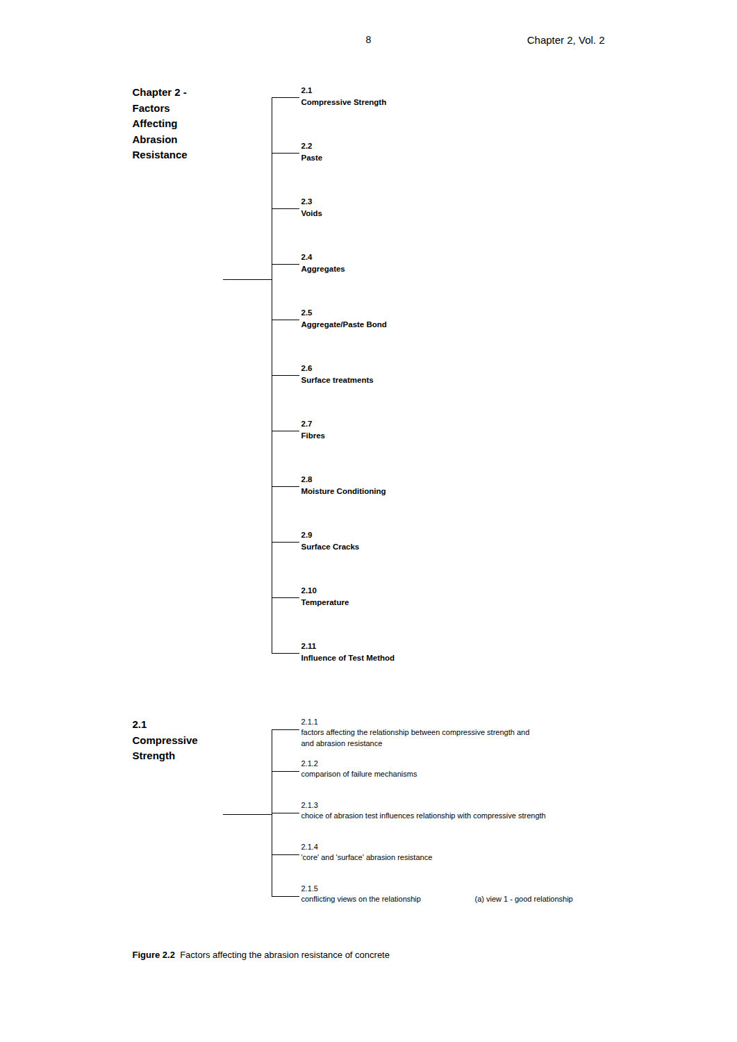8 Chapter 2, Vol. 2
Chapter 2 -
Factors
Affecting
Abrasion
Resistance
2.1 Compressive Strength
2.2 Paste
2.3 Voids
2.4 Aggregates
2.5 Aggregate/Paste Bond
2.6 Surface treatments
2.7 Fibres
2.8 Moisture Conditioning
2.9 Surface Cracks
2.10 Temperature
2.11 Influence of Test Method
2.1
Compressive
Strength
2.1.1 factors affecting the relationship between compressive strength and
and abrasion resistance
2.1.2 comparison of failure mechanisms
2.1.3 choice of abrasion test influences relationship with compressive strength
2.1.4 'core' and 'surface' abrasion resistance
2.1.5 conflicting views on the relationship(a) view 1 - good relationship
Figure 2.2 Factors affecting the abrasion resistance of concrete